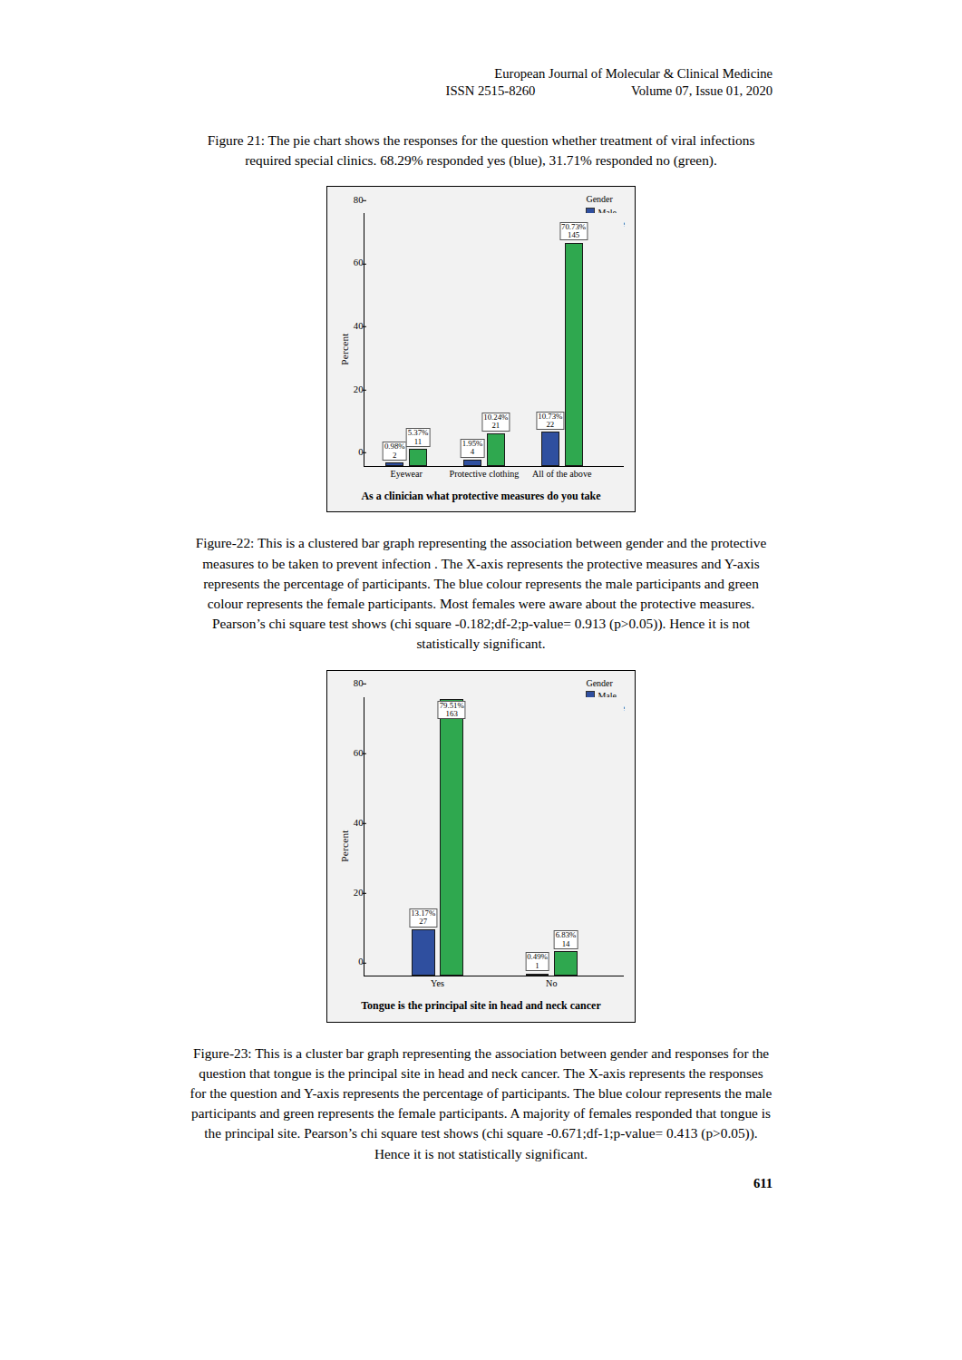European Journal of Molecular & Clinical Medicine ISSN 2515-8260 Volume 07, Issue 01, 2020
Figure 21: The pie chart shows the responses for the question whether treatment of viral infections required special clinics. 68.29% responded yes (blue), 31.71% responded no (green).
Gender
Male
Female
Percent
0
20
40
60
80
0.98%
2
5.37%
11
Eyewear
1.95%
4
10.24%
21
Protective clothing
10.73%
22
70.73%
145
All of the above
As a clinician what protective measures do you take
Figure-22: This is a clustered bar graph representing the association between gender and the protective measures to be taken to prevent infection . The X-axis represents the protective measures and Y-axis represents the percentage of participants. The blue colour represents the male participants and green colour represents the female participants. Most females were aware about the protective measures. Pearson’s chi square test shows (chi square -0.182;df-2;p-value= 0.913 (p>0.05)). Hence it is not statistically significant.
Gender
Male
Female
Percent
0
20
40
60
80
13.17%
27
79.51%
163
Yes
0.49%
1
6.83%
14
No
Tongue is the principal site in head and neck cancer
Figure-23: This is a cluster bar graph representing the association between gender and responses for the question that tongue is the principal site in head and neck cancer. The X-axis represents the responses for the question and Y-axis represents the percentage of participants. The blue colour represents the male participants and green represents the female participants. A majority of females responded that tongue is the principal site. Pearson’s chi square test shows (chi square -0.671;df-1;p-value= 0.413 (p>0.05)). Hence it is not statistically significant.
611